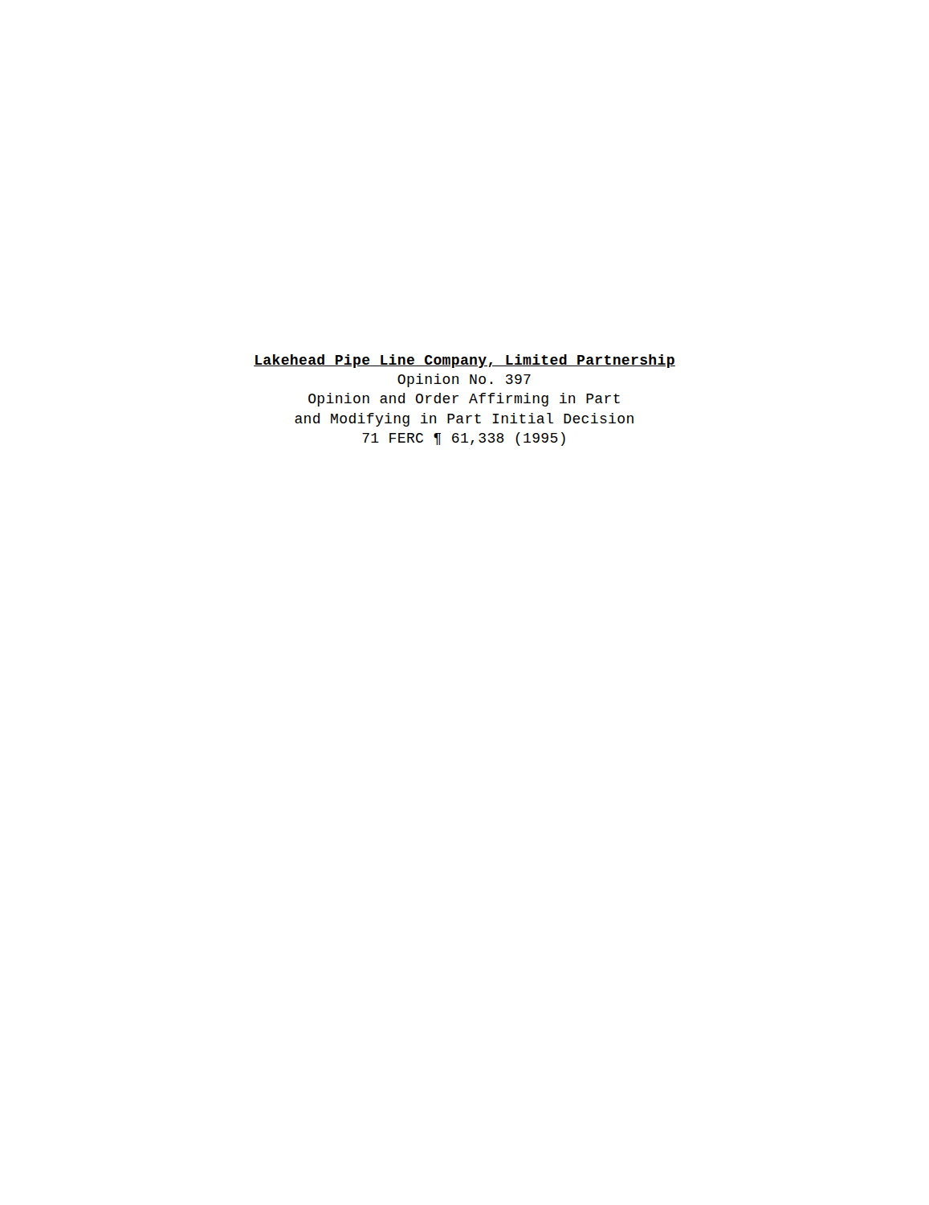Lakehead Pipe Line Company, Limited Partnership
Opinion No. 397
Opinion and Order Affirming in Part
and Modifying in Part Initial Decision
71 FERC ¶ 61,338 (1995)